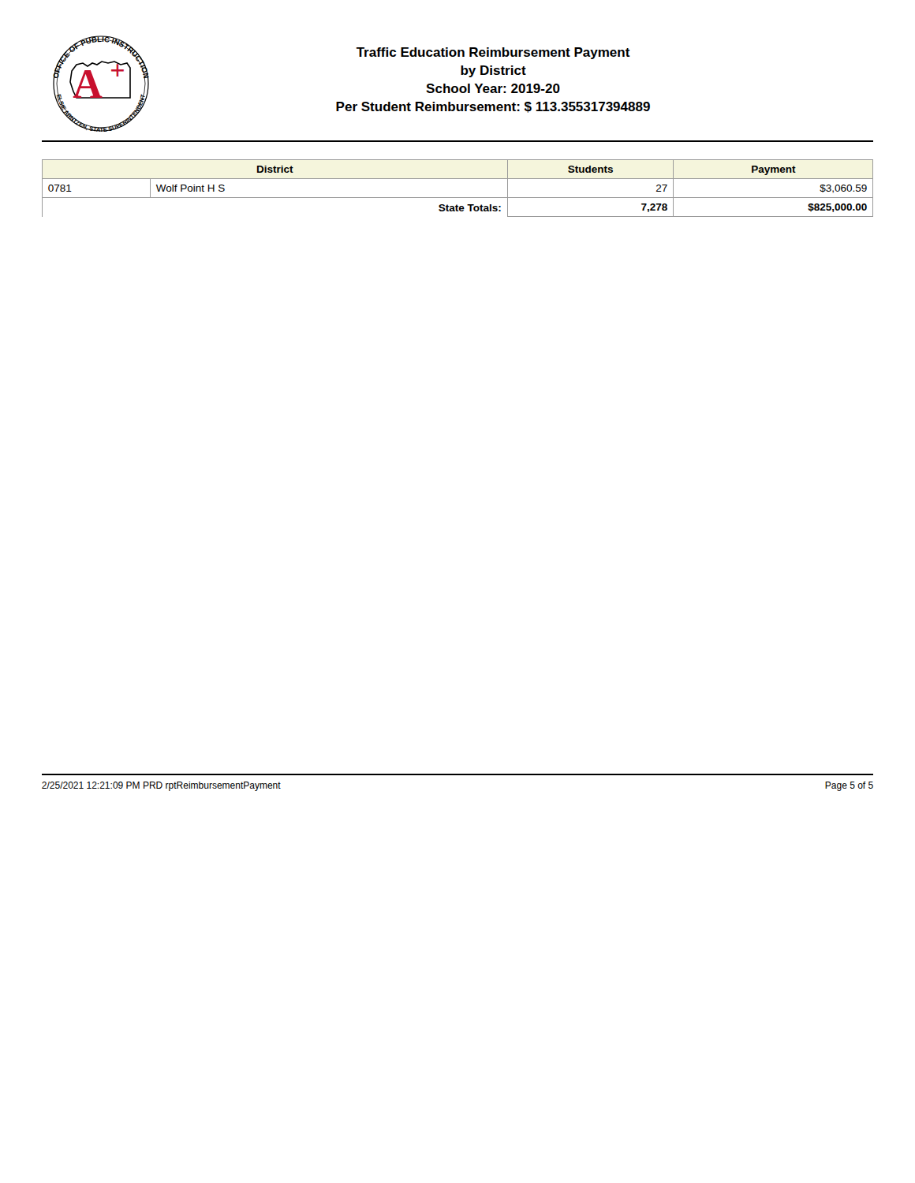OFFICE OF PUBLIC INSTRUCTION ELSIE ARNTZEN, STATE SUPERINTENDENT A +
Traffic Education Reimbursement Payment
by District
School Year: 2019-20
Per Student Reimbursement: $ 113.355317394889
| District | Students | Payment |
| --- | --- | --- |
| 0781 | Wolf Point H S | 27 | $3,060.59 |
| | State Totals: | 7,278 | $825,000.00 |
2/25/2021 12:21:09 PM PRD rptReimbursementPayment Page 5 of 5